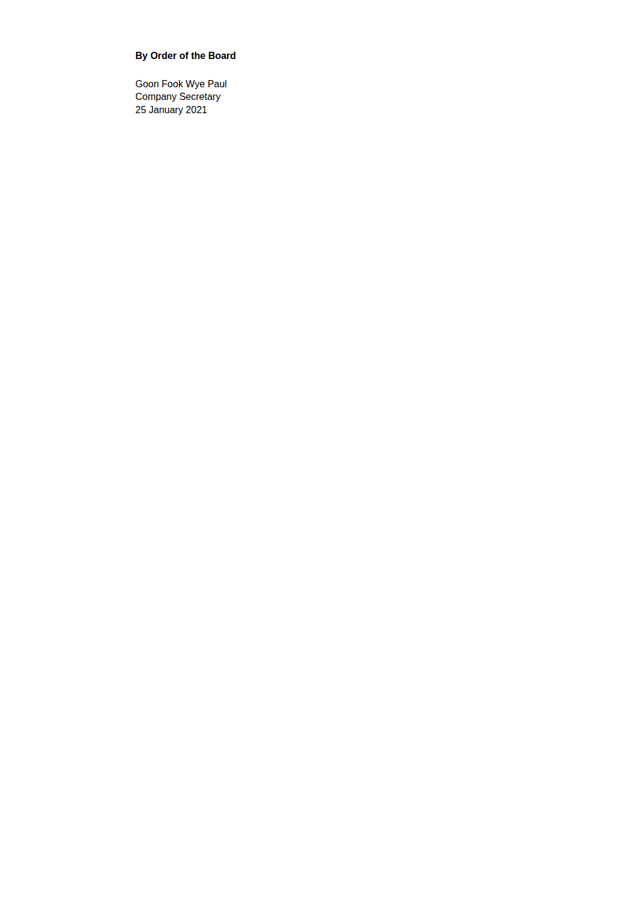By Order of the Board
Goon Fook Wye Paul
Company Secretary
25 January 2021